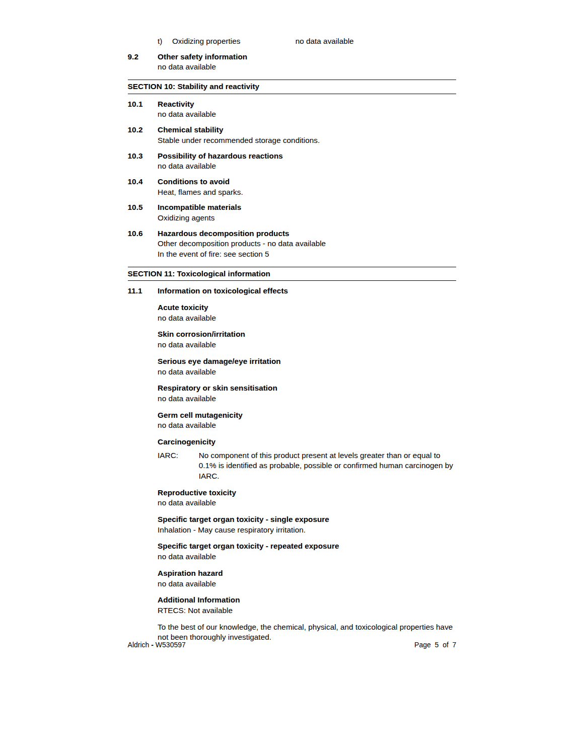t)
Oxidizing properties
no data available
9.2
Other safety information
no data available
SECTION 10: Stability and reactivity
10.1
Reactivity
no data available
10.2
Chemical stability
Stable under recommended storage conditions.
10.3
Possibility of hazardous reactions
no data available
10.4
Conditions to avoid
Heat, flames and sparks.
10.5
Incompatible materials
Oxidizing agents
10.6
Hazardous decomposition products
Other decomposition products - no data available
In the event of fire: see section 5
SECTION 11: Toxicological information
11.1
Information on toxicological effects
Acute toxicity
no data available
Skin corrosion/irritation
no data available
Serious eye damage/eye irritation
no data available
Respiratory or skin sensitisation
no data available
Germ cell mutagenicity
no data available
Carcinogenicity
IARC:
No component of this product present at levels greater than or equal to 0.1% is identified as probable, possible or confirmed human carcinogen by IARC.
Reproductive toxicity
no data available
Specific target organ toxicity - single exposure
Inhalation - May cause respiratory irritation.
Specific target organ toxicity - repeated exposure
no data available
Aspiration hazard
no data available
Additional Information
RTECS: Not available
To the best of our knowledge, the chemical, physical, and toxicological properties have not been thoroughly investigated.
Aldrich - W530597
Page 5 of 7